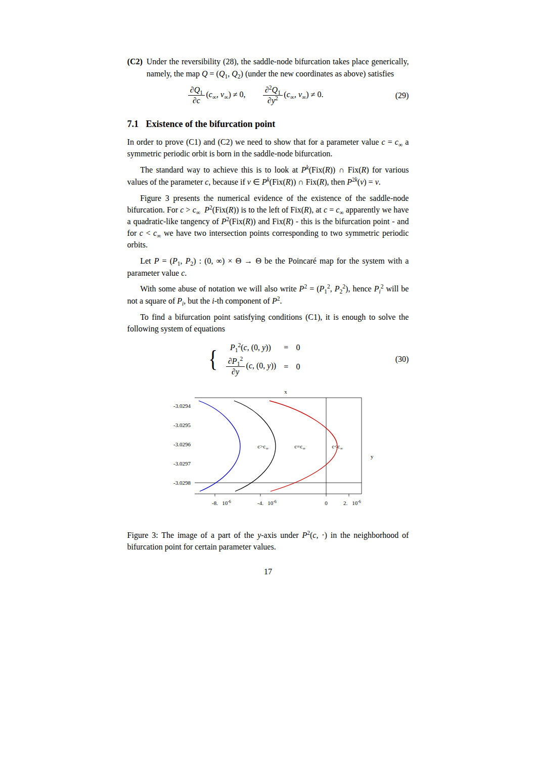(C2)
Under the reversibility (28), the saddle-node bifurcation takes place generically, namely, the map Q = (Q1, Q2) (under the new coordinates as above) satisfies
∂Q1∂c(c∞, v∞) ≠ 0, ∂2Q1∂y2(c∞, v∞) ≠ 0.
(29)
7.1 Existence of the bifurcation point
In order to prove (C1) and (C2) we need to show that for a parameter value c = c∞ a symmetric periodic orbit is born in the saddle-node bifurcation.
The standard way to achieve this is to look at Pk(Fix(R)) ∩ Fix(R) for various values of the parameter c, because if v ∈ Pk(Fix(R)) ∩ Fix(R), then P2k(v) = v.
Figure 3 presents the numerical evidence of the existence of the saddle-node bifurcation. For c > c∞ P2(Fix(R)) is to the left of Fix(R), at c = c∞ apparently we have a quadratic-like tangency of P2(Fix(R)) and Fix(R) - this is the bifurcation point - and for c < c∞ we have two intersection points corresponding to two symmetric periodic orbits.
Let P = (P1, P2) : (0, ∞) × Θ → Θ be the Poincaré map for the system with a parameter value c.
With some abuse of notation we will also write P2 = (P12, P22), hence Pi2 will be not a square of Pi, but the i-th component of P2.
To find a bifurcation point satisfying conditions (C1), it is enough to solve the following system of equations
{
| P 1 2 ( c , (0, y )) | = | 0 |
| ∂ P 1 2 ∂ y ( c , (0, y )) | = | 0 |
(30)
x y -3.0294 -3.0295 -3.0296 -3.0297 -3.0298 -8. 10-6 -4. 10-6 0 2. 10-6 c>c∞ c=c∞ c<c∞
Figure 3: The image of a part of the y-axis under P2(c, ·) in the neighborhood of bifurcation point for certain parameter values.
17